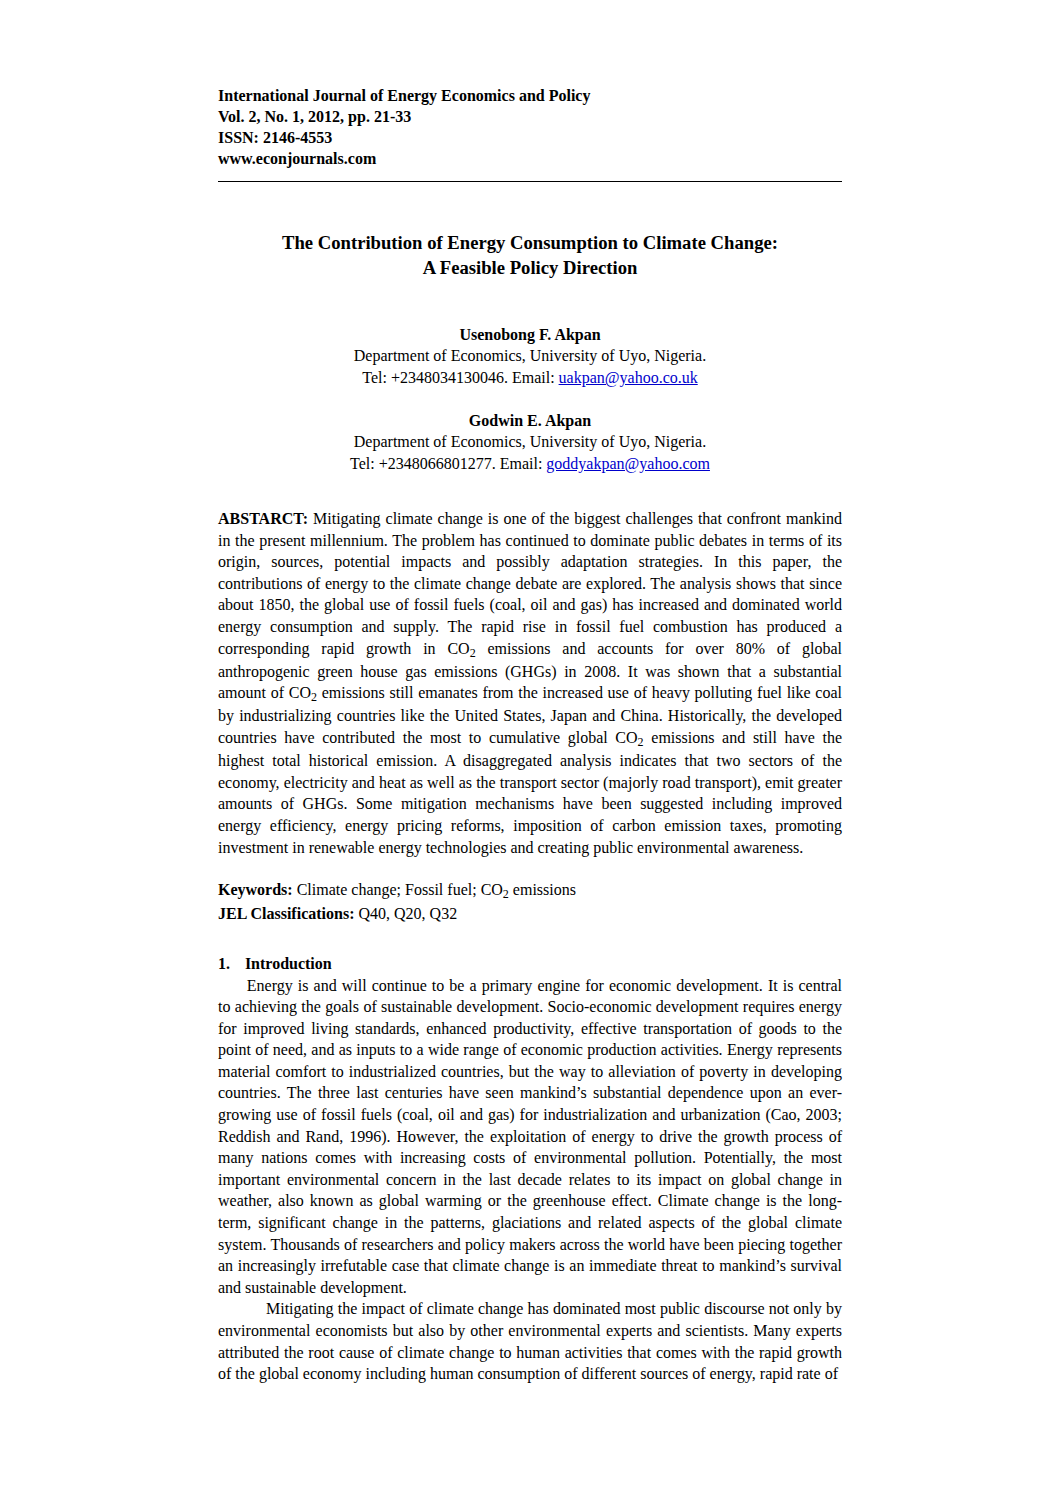International Journal of Energy Economics and Policy Vol. 2, No. 1, 2012, pp. 21-33 ISSN: 2146-4553 www.econjournals.com
The Contribution of Energy Consumption to Climate Change:
A Feasible Policy Direction
Usenobong F. Akpan
Department of Economics, University of Uyo, Nigeria.
Tel: +2348034130046. Email: uakpan@yahoo.co.uk
Godwin E. Akpan
Department of Economics, University of Uyo, Nigeria.
Tel: +2348066801277. Email: goddyakpan@yahoo.com
ABSTARCT: Mitigating climate change is one of the biggest challenges that confront mankind in the present millennium. The problem has continued to dominate public debates in terms of its origin, sources, potential impacts and possibly adaptation strategies. In this paper, the contributions of energy to the climate change debate are explored. The analysis shows that since about 1850, the global use of fossil fuels (coal, oil and gas) has increased and dominated world energy consumption and supply. The rapid rise in fossil fuel combustion has produced a corresponding rapid growth in CO2 emissions and accounts for over 80% of global anthropogenic green house gas emissions (GHGs) in 2008. It was shown that a substantial amount of CO2 emissions still emanates from the increased use of heavy polluting fuel like coal by industrializing countries like the United States, Japan and China. Historically, the developed countries have contributed the most to cumulative global CO2 emissions and still have the highest total historical emission. A disaggregated analysis indicates that two sectors of the economy, electricity and heat as well as the transport sector (majorly road transport), emit greater amounts of GHGs. Some mitigation mechanisms have been suggested including improved energy efficiency, energy pricing reforms, imposition of carbon emission taxes, promoting investment in renewable energy technologies and creating public environmental awareness.
Keywords: Climate change; Fossil fuel; CO2 emissions
JEL Classifications: Q40, Q20, Q32
1. Introduction
Energy is and will continue to be a primary engine for economic development. It is central to achieving the goals of sustainable development. Socio-economic development requires energy for improved living standards, enhanced productivity, effective transportation of goods to the point of need, and as inputs to a wide range of economic production activities. Energy represents material comfort to industrialized countries, but the way to alleviation of poverty in developing countries. The three last centuries have seen mankind’s substantial dependence upon an ever-growing use of fossil fuels (coal, oil and gas) for industrialization and urbanization (Cao, 2003; Reddish and Rand, 1996). However, the exploitation of energy to drive the growth process of many nations comes with increasing costs of environmental pollution. Potentially, the most important environmental concern in the last decade relates to its impact on global change in weather, also known as global warming or the greenhouse effect. Climate change is the long-term, significant change in the patterns, glaciations and related aspects of the global climate system. Thousands of researchers and policy makers across the world have been piecing together an increasingly irrefutable case that climate change is an immediate threat to mankind’s survival and sustainable development.
Mitigating the impact of climate change has dominated most public discourse not only by environmental economists but also by other environmental experts and scientists. Many experts attributed the root cause of climate change to human activities that comes with the rapid growth of the global economy including human consumption of different sources of energy, rapid rate of